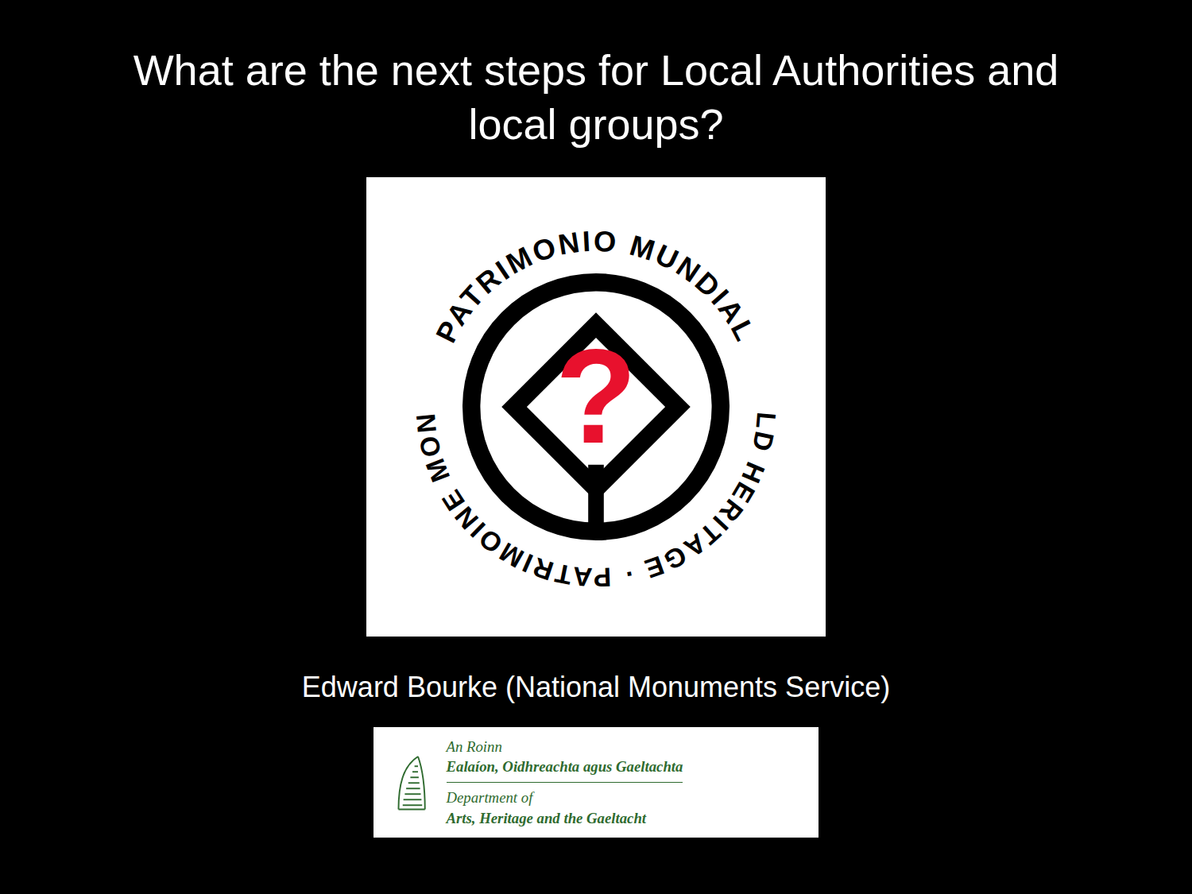What are the next steps for Local Authorities and local groups?
? PATRIMONIO MUNDIAL WORLD HERITAGE · PATRIMOINE MONDIAL
Edward Bourke (National Monuments Service)
An Roinn Ealaíon, Oidhreachta agus Gaeltachta
Department of Arts, Heritage and the Gaeltacht